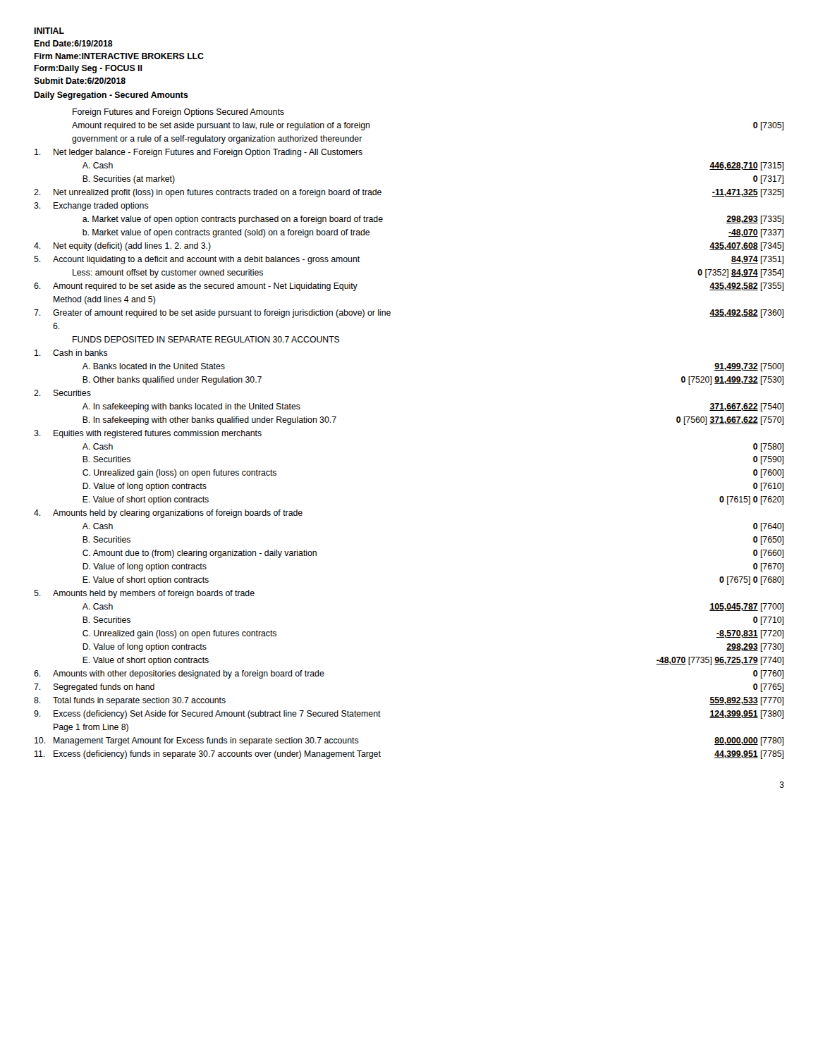INITIAL
End Date:6/19/2018
Firm Name:INTERACTIVE BROKERS LLC
Form:Daily Seg - FOCUS II
Submit Date:6/20/2018
Daily Segregation - Secured Amounts
| | Foreign Futures and Foreign Options Secured Amounts | |
| | Amount required to be set aside pursuant to law, rule or regulation of a foreign | 0 [7305] |
| | government or a rule of a self-regulatory organization authorized thereunder | |
| 1. | Net ledger balance - Foreign Futures and Foreign Option Trading - All Customers | |
| | A. Cash | 446,628,710 [7315] |
| | B. Securities (at market) | 0 [7317] |
| 2. | Net unrealized profit (loss) in open futures contracts traded on a foreign board of trade | -11,471,325 [7325] |
| 3. | Exchange traded options | |
| | a. Market value of open option contracts purchased on a foreign board of trade | 298,293 [7335] |
| | b. Market value of open contracts granted (sold) on a foreign board of trade | -48,070 [7337] |
| 4. | Net equity (deficit) (add lines 1. 2. and 3.) | 435,407,608 [7345] |
| 5. | Account liquidating to a deficit and account with a debit balances - gross amount | 84,974 [7351] |
| | Less: amount offset by customer owned securities | 0 [7352] 84,974 [7354] |
| 6. | Amount required to be set aside as the secured amount - Net Liquidating Equity | 435,492,582 [7355] |
| | Method (add lines 4 and 5) | |
| 7. | Greater of amount required to be set aside pursuant to foreign jurisdiction (above) or line | 435,492,582 [7360] |
| | 6. | |
| | FUNDS DEPOSITED IN SEPARATE REGULATION 30.7 ACCOUNTS | |
| 1. | Cash in banks | |
| | A. Banks located in the United States | 91,499,732 [7500] |
| | B. Other banks qualified under Regulation 30.7 | 0 [7520] 91,499,732 [7530] |
| 2. | Securities | |
| | A. In safekeeping with banks located in the United States | 371,667,622 [7540] |
| | B. In safekeeping with other banks qualified under Regulation 30.7 | 0 [7560] 371,667,622 [7570] |
| 3. | Equities with registered futures commission merchants | |
| | A. Cash | 0 [7580] |
| | B. Securities | 0 [7590] |
| | C. Unrealized gain (loss) on open futures contracts | 0 [7600] |
| | D. Value of long option contracts | 0 [7610] |
| | E. Value of short option contracts | 0 [7615] 0 [7620] |
| 4. | Amounts held by clearing organizations of foreign boards of trade | |
| | A. Cash | 0 [7640] |
| | B. Securities | 0 [7650] |
| | C. Amount due to (from) clearing organization - daily variation | 0 [7660] |
| | D. Value of long option contracts | 0 [7670] |
| | E. Value of short option contracts | 0 [7675] 0 [7680] |
| 5. | Amounts held by members of foreign boards of trade | |
| | A. Cash | 105,045,787 [7700] |
| | B. Securities | 0 [7710] |
| | C. Unrealized gain (loss) on open futures contracts | -8,570,831 [7720] |
| | D. Value of long option contracts | 298,293 [7730] |
| | E. Value of short option contracts | -48,070 [7735] 96,725,179 [7740] |
| 6. | Amounts with other depositories designated by a foreign board of trade | 0 [7760] |
| 7. | Segregated funds on hand | 0 [7765] |
| 8. | Total funds in separate section 30.7 accounts | 559,892,533 [7770] |
| 9. | Excess (deficiency) Set Aside for Secured Amount (subtract line 7 Secured Statement | 124,399,951 [7380] |
| | Page 1 from Line 8) | |
| 10. | Management Target Amount for Excess funds in separate section 30.7 accounts | 80,000,000 [7780] |
| 11. | Excess (deficiency) funds in separate 30.7 accounts over (under) Management Target | 44,399,951 [7785] |
3